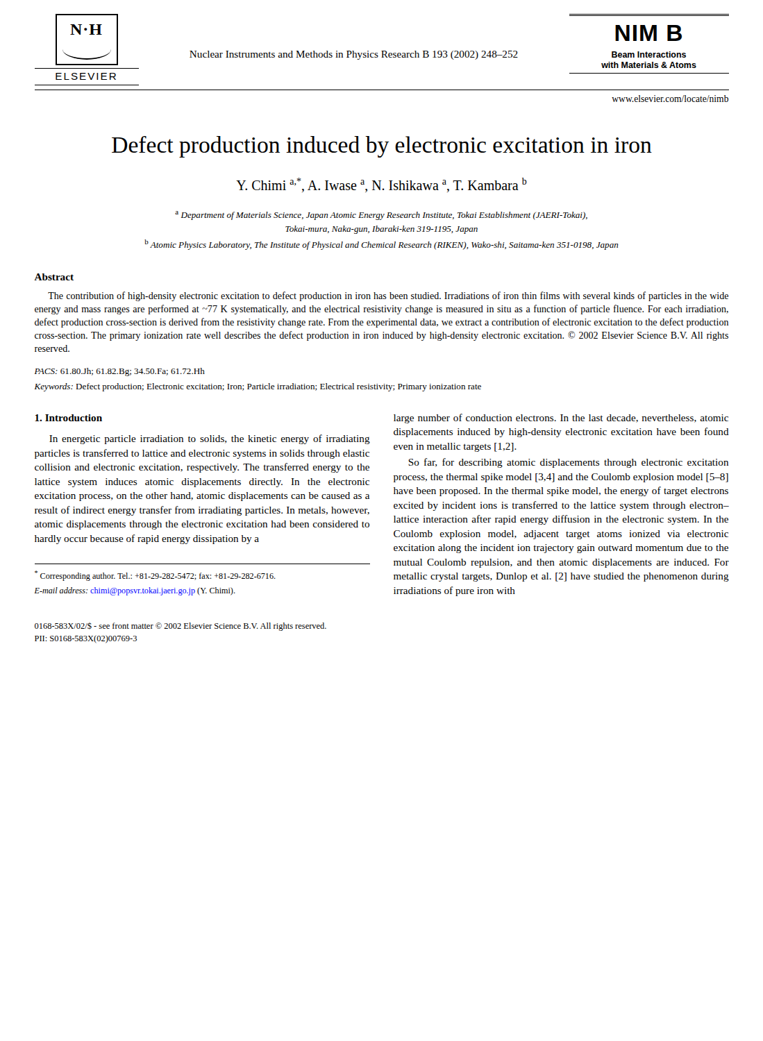N·H
ELSEVIER
Nuclear Instruments and Methods in Physics Research B 193 (2002) 248–252
NIM B
Beam Interactions
with Materials & Atoms
www.elsevier.com/locate/nimb
Defect production induced by electronic excitation in iron
Y. Chimi a,*, A. Iwase a, N. Ishikawa a, T. Kambara b
a Department of Materials Science, Japan Atomic Energy Research Institute, Tokai Establishment (JAERI-Tokai),
Tokai-mura, Naka-gun, Ibaraki-ken 319-1195, Japan
b Atomic Physics Laboratory, The Institute of Physical and Chemical Research (RIKEN), Wako-shi, Saitama-ken 351-0198, Japan
Abstract
The contribution of high-density electronic excitation to defect production in iron has been studied. Irradiations of iron thin films with several kinds of particles in the wide energy and mass ranges are performed at ~77 K systematically, and the electrical resistivity change is measured in situ as a function of particle fluence. For each irradiation, defect production cross-section is derived from the resistivity change rate. From the experimental data, we extract a contribution of electronic excitation to the defect production cross-section. The primary ionization rate well describes the defect production in iron induced by high-density electronic excitation. © 2002 Elsevier Science B.V. All rights reserved.
PACS: 61.80.Jh; 61.82.Bg; 34.50.Fa; 61.72.Hh
Keywords: Defect production; Electronic excitation; Iron; Particle irradiation; Electrical resistivity; Primary ionization rate
1. Introduction
In energetic particle irradiation to solids, the kinetic energy of irradiating particles is transferred to lattice and electronic systems in solids through elastic collision and electronic excitation, respectively. The transferred energy to the lattice system induces atomic displacements directly. In the electronic excitation process, on the other hand, atomic displacements can be caused as a result of indirect energy transfer from irradiating particles. In metals, however, atomic displacements through the electronic excitation had been considered to hardly occur because of rapid energy dissipation by a
* Corresponding author. Tel.: +81-29-282-5472; fax: +81-29-282-6716.
E-mail address: chimi@popsvr.tokai.jaeri.go.jp (Y. Chimi).
large number of conduction electrons. In the last decade, nevertheless, atomic displacements induced by high-density electronic excitation have been found even in metallic targets [1,2].
So far, for describing atomic displacements through electronic excitation process, the thermal spike model [3,4] and the Coulomb explosion model [5–8] have been proposed. In the thermal spike model, the energy of target electrons excited by incident ions is transferred to the lattice system through electron–lattice interaction after rapid energy diffusion in the electronic system. In the Coulomb explosion model, adjacent target atoms ionized via electronic excitation along the incident ion trajectory gain outward momentum due to the mutual Coulomb repulsion, and then atomic displacements are induced. For metallic crystal targets, Dunlop et al. [2] have studied the phenomenon during irradiations of pure iron with
0168-583X/02/$ - see front matter © 2002 Elsevier Science B.V. All rights reserved.
PII: S0168-583X(02)00769-3